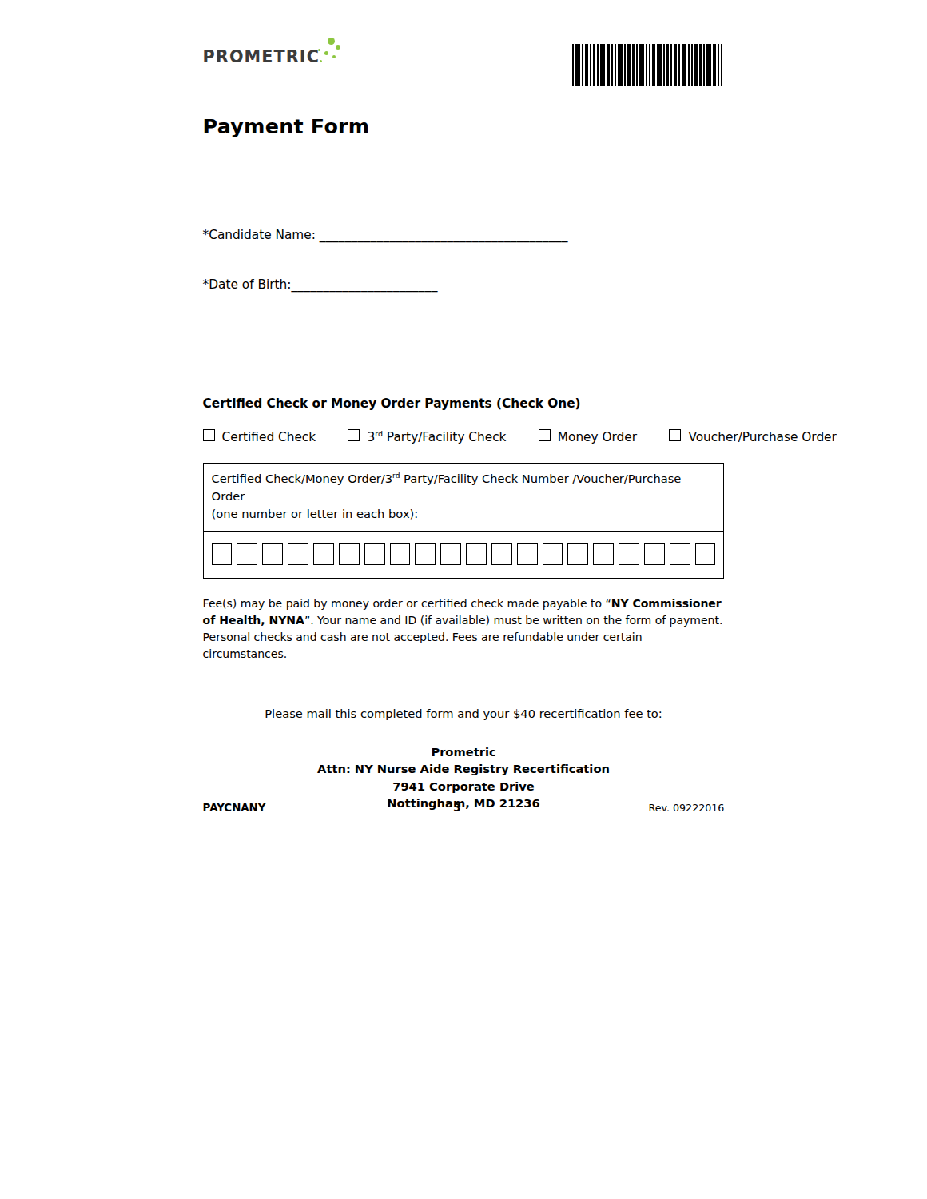PROMETRIC
Payment Form
*Candidate Name: _______________________________________
*Date of Birth:_______________________
Certified Check or Money Order Payments (Check One)
Certified Check 3rd Party/Facility Check Money Order Voucher/Purchase Order
Certified Check/Money Order/3rd Party/Facility Check Number /Voucher/Purchase Order
(one number or letter in each box):
Fee(s) may be paid by money order or certified check made payable to “NY Commissioner of Health, NYNA”. Your name and ID (if available) must be written on the form of payment. Personal checks and cash are not accepted. Fees are refundable under certain circumstances.
Please mail this completed form and your $40 recertification fee to:
Prometric
Attn: NY Nurse Aide Registry Recertification
7941 Corporate Drive
Nottingham, MD 21236
PAYCNANY
3
Rev. 09222016